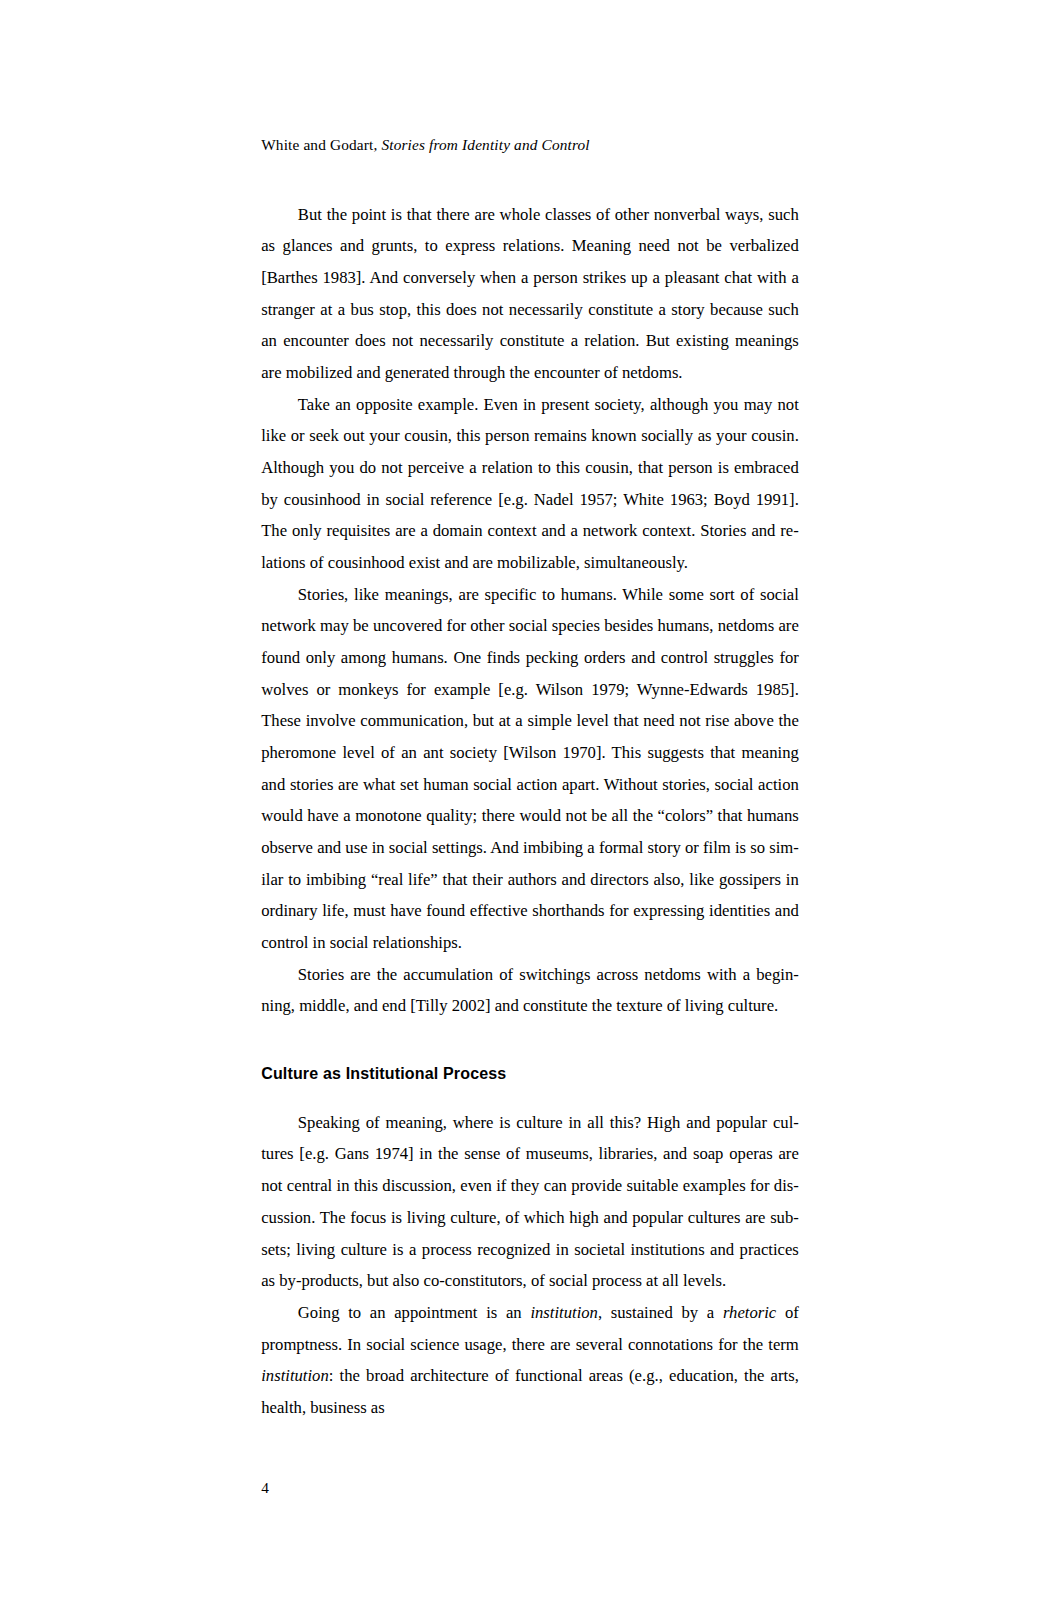White and Godart, Stories from Identity and Control
But the point is that there are whole classes of other nonverbal ways, such as glances and grunts, to express relations. Meaning need not be verbalized [Barthes 1983]. And conversely when a person strikes up a pleasant chat with a stranger at a bus stop, this does not necessarily constitute a story because such an encounter does not necessarily constitute a relation. But existing meanings are mobilized and generated through the encounter of netdoms.
Take an opposite example. Even in present society, although you may not like or seek out your cousin, this person remains known socially as your cousin. Although you do not perceive a relation to this cousin, that person is embraced by cousinhood in social reference [e.g. Nadel 1957; White 1963; Boyd 1991]. The only requisites are a domain context and a network context. Stories and relations of cousinhood exist and are mobilizable, simultaneously.
Stories, like meanings, are specific to humans. While some sort of social network may be uncovered for other social species besides humans, netdoms are found only among humans. One finds pecking orders and control struggles for wolves or monkeys for example [e.g. Wilson 1979; Wynne-Edwards 1985]. These involve communication, but at a simple level that need not rise above the pheromone level of an ant society [Wilson 1970]. This suggests that meaning and stories are what set human social action apart. Without stories, social action would have a monotone quality; there would not be all the “colors” that humans observe and use in social settings. And imbibing a formal story or film is so similar to imbibing “real life” that their authors and directors also, like gossipers in ordinary life, must have found effective shorthands for expressing identities and control in social relationships.
Stories are the accumulation of switchings across netdoms with a beginning, middle, and end [Tilly 2002] and constitute the texture of living culture.
Culture as Institutional Process
Speaking of meaning, where is culture in all this? High and popular cultures [e.g. Gans 1974] in the sense of museums, libraries, and soap operas are not central in this discussion, even if they can provide suitable examples for discussion. The focus is living culture, of which high and popular cultures are subsets; living culture is a process recognized in societal institutions and practices as by-products, but also co-constitutors, of social process at all levels.
Going to an appointment is an institution, sustained by a rhetoric of promptness. In social science usage, there are several connotations for the term institution: the broad architecture of functional areas (e.g., education, the arts, health, business as
4